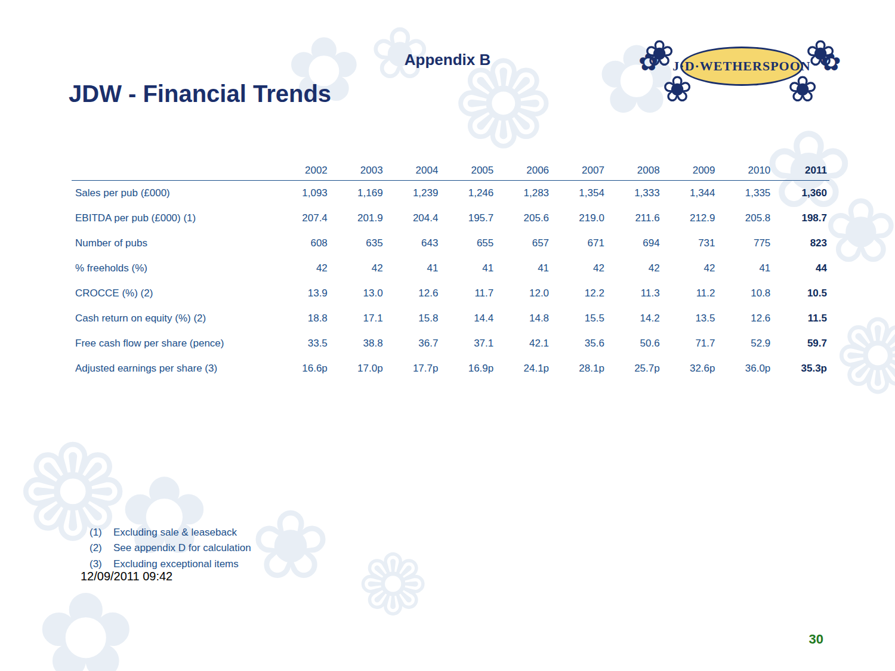✿
❀
❁
✿
❀
❁
✿
❀
❁
✿
❀
❁
Appendix B
JDW - Financial Trends
❀
❀
❀
❀
✿
✿
J·D·WETHERSPOON
| | 2002 | 2003 | 2004 | 2005 | 2006 | 2007 | 2008 | 2009 | 2010 | 2011 |
| --- | --- | --- | --- | --- | --- | --- | --- | --- | --- | --- |
| Sales per pub (£000) | 1,093 | 1,169 | 1,239 | 1,246 | 1,283 | 1,354 | 1,333 | 1,344 | 1,335 | 1,360 |
| EBITDA per pub (£000) (1) | 207.4 | 201.9 | 204.4 | 195.7 | 205.6 | 219.0 | 211.6 | 212.9 | 205.8 | 198.7 |
| Number of pubs | 608 | 635 | 643 | 655 | 657 | 671 | 694 | 731 | 775 | 823 |
| % freeholds (%) | 42 | 42 | 41 | 41 | 41 | 42 | 42 | 42 | 41 | 44 |
| CROCCE (%) (2) | 13.9 | 13.0 | 12.6 | 11.7 | 12.0 | 12.2 | 11.3 | 11.2 | 10.8 | 10.5 |
| Cash return on equity (%) (2) | 18.8 | 17.1 | 15.8 | 14.4 | 14.8 | 15.5 | 14.2 | 13.5 | 12.6 | 11.5 |
| Free cash flow per share (pence) | 33.5 | 38.8 | 36.7 | 37.1 | 42.1 | 35.6 | 50.6 | 71.7 | 52.9 | 59.7 |
| Adjusted earnings per share (3) | 16.6p | 17.0p | 17.7p | 16.9p | 24.1p | 28.1p | 25.7p | 32.6p | 36.0p | 35.3p |
(1) Excluding sale & leaseback
(2) See appendix D for calculation
(3) Excluding exceptional items
12/09/2011 09:42
30